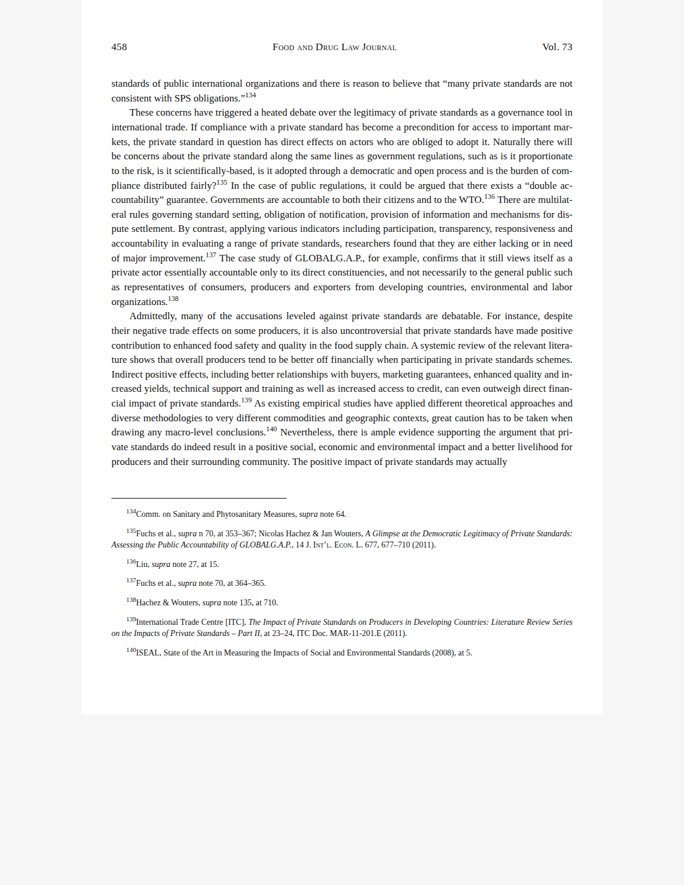458 Food and Drug Law Journal Vol. 73
standards of public international organizations and there is reason to believe that “many private standards are not consistent with SPS obligations.”134
These concerns have triggered a heated debate over the legitimacy of private standards as a governance tool in international trade. If compliance with a private standard has become a precondition for access to important markets, the private standard in question has direct effects on actors who are obliged to adopt it. Naturally there will be concerns about the private standard along the same lines as government regulations, such as is it proportionate to the risk, is it scientifically-based, is it adopted through a democratic and open process and is the burden of compliance distributed fairly?135 In the case of public regulations, it could be argued that there exists a “double accountability” guarantee. Governments are accountable to both their citizens and to the WTO.136 There are multilateral rules governing standard setting, obligation of notification, provision of information and mechanisms for dispute settlement. By contrast, applying various indicators including participation, transparency, responsiveness and accountability in evaluating a range of private standards, researchers found that they are either lacking or in need of major improvement.137 The case study of GLOBALG.A.P., for example, confirms that it still views itself as a private actor essentially accountable only to its direct constituencies, and not necessarily to the general public such as representatives of consumers, producers and exporters from developing countries, environmental and labor organizations.138
Admittedly, many of the accusations leveled against private standards are debatable. For instance, despite their negative trade effects on some producers, it is also uncontroversial that private standards have made positive contribution to enhanced food safety and quality in the food supply chain. A systemic review of the relevant literature shows that overall producers tend to be better off financially when participating in private standards schemes. Indirect positive effects, including better relationships with buyers, marketing guarantees, enhanced quality and increased yields, technical support and training as well as increased access to credit, can even outweigh direct financial impact of private standards.139 As existing empirical studies have applied different theoretical approaches and diverse methodologies to very different commodities and geographic contexts, great caution has to be taken when drawing any macro-level conclusions.140 Nevertheless, there is ample evidence supporting the argument that private standards do indeed result in a positive social, economic and environmental impact and a better livelihood for producers and their surrounding community. The positive impact of private standards may actually
134 Comm. on Sanitary and Phytosanitary Measures, supra note 64.
135 Fuchs et al., supra n 70, at 353–367; Nicolas Hachez & Jan Wouters, A Glimpse at the Democratic Legitimacy of Private Standards: Assessing the Public Accountability of GLOBALG.A.P., 14 J. Int’l. Econ. L. 677, 677–710 (2011).
136 Liu, supra note 27, at 15.
137 Fuchs et al., supra note 70, at 364–365.
138 Hachez & Wouters, supra note 135, at 710.
139 International Trade Centre [ITC], The Impact of Private Standards on Producers in Developing Countries: Literature Review Series on the Impacts of Private Standards – Part II, at 23–24, ITC Doc. MAR-11-201.E (2011).
140 ISEAL, State of the Art in Measuring the Impacts of Social and Environmental Standards (2008), at 5.